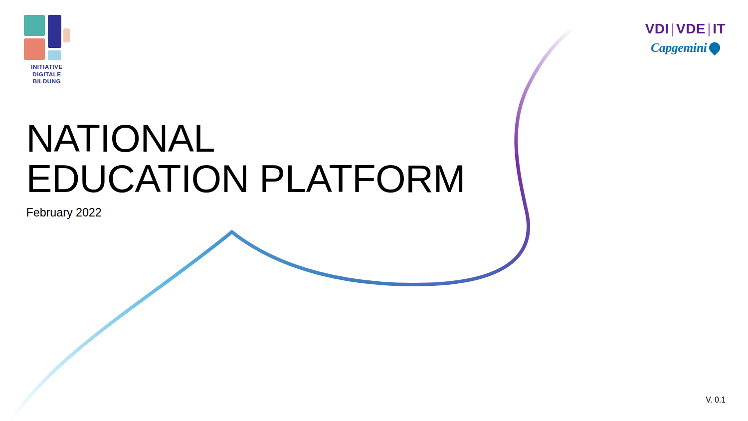Initiative
Digitale
Bildung
VDI|VDE|IT
Capgemini
NATIONAL
EDUCATION PLATFORM
February 2022
V. 0.1